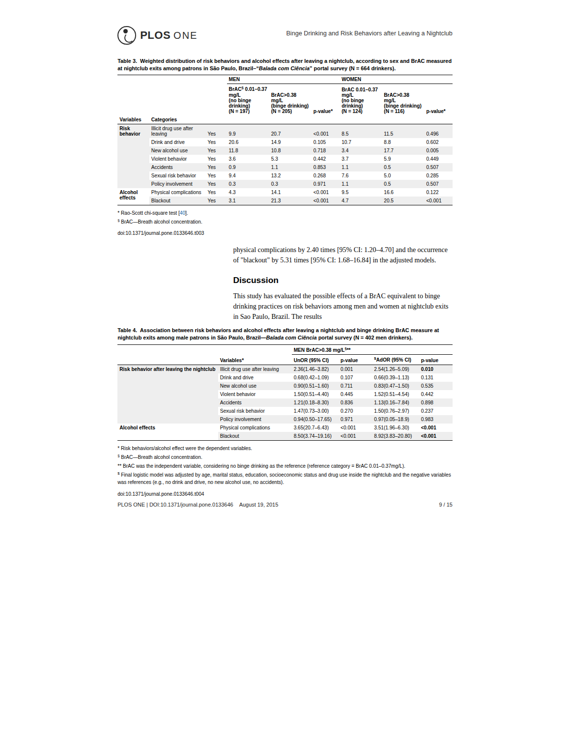PLOSONE
Binge Drinking and Risk Behaviors after Leaving a Nightclub
Table 3. Weighted distribution of risk behaviors and alcohol effects after leaving a nightclub, according to sex and BrAC measured at nightclub exits among patrons in São Paulo, Brazil–“Balada com Ciência” portal survey (N = 664 drinkers).
| | MEN | WOMEN |
| --- | --- | --- |
| | BrAC § 0.01–0.37 mg/L (no binge drinking) (N = 197) | BrAC>0.38 mg/L (binge drinking) (N = 205) | p-value* | BrAC 0.01–0.37 mg/L (no binge drinking) (N = 124) | BrAC>0.38 mg/L (binge drinking) (N = 116) | p-value* |
| Variables | Categories | |
| Risk behavior | Illicit drug use after leaving | Yes | 9.9 | 20.7 | <0.001 | 8.5 | 11.5 | 0.496 |
| Drink and drive | Yes | 20.6 | 14.9 | 0.105 | 10.7 | 8.8 | 0.602 |
| New alcohol use | Yes | 11.8 | 10.8 | 0.718 | 3.4 | 17.7 | 0.005 |
| Violent behavior | Yes | 3.6 | 5.3 | 0.442 | 3.7 | 5.9 | 0.449 |
| Accidents | Yes | 0.9 | 1.1 | 0.853 | 1.1 | 0.5 | 0.507 |
| Sexual risk behavior | Yes | 9.4 | 13.2 | 0.268 | 7.6 | 5.0 | 0.285 |
| Policy involvement | Yes | 0.3 | 0.3 | 0.971 | 1.1 | 0.5 | 0.507 |
| Alcohol effects | Physical complications | Yes | 4.3 | 14.1 | <0.001 | 9.5 | 16.6 | 0.122 |
| Blackout | Yes | 3.1 | 21.3 | <0.001 | 4.7 | 20.5 | <0.001 |
* Rao-Scott chi-square test [40].
§ BrAC—Breath alcohol concentration.
doi:10.1371/journal.pone.0133646.t003
physical complications by 2.40 times [95% CI: 1.20–4.70] and the occurrence of "blackout" by 5.31 times [95% CI: 1.68–16.84] in the adjusted models.
Discussion
This study has evaluated the possible effects of a BrAC equivalent to binge drinking practices on risk behaviors among men and women at nightclub exits in Sao Paulo, Brazil. The results
Table 4. Association between risk behaviors and alcohol effects after leaving a nightclub and binge drinking BrAC measure at nightclub exits among male patrons in São Paulo, Brazil—Balada com Ciência portal survey (N = 402 men drinkers).
| | MEN BrAC>0.38 mg/L § ** |
| --- | --- |
| | Variables* | UnOR (95% CI) | p-value | $ AdOR (95% CI) | p-value |
| Risk behavior after leaving the nightclub | Illicit drug use after leaving | 2.36(1.46–3.82) | 0.001 | 2.54(1.26–5.09) | 0.010 |
| Drink and drive | 0.68(0.42–1.09) | 0.107 | 0.66(0.39–1.13) | 0.131 |
| New alcohol use | 0.90(0.51–1.60) | 0.711 | 0.83(0.47–1.50) | 0.535 |
| Violent behavior | 1.50(0.51–4.40) | 0.445 | 1.52(0.51–4.54) | 0.442 |
| Accidents | 1.21(0.18–8.30) | 0.836 | 1.13(0.16–7.84) | 0.898 |
| Sexual risk behavior | 1.47(0.73–3.00) | 0.270 | 1.50(0.76–2.97) | 0.237 |
| Policy involvement | 0.94(0.50–17.65) | 0.971 | 0.97(0.05–18.9) | 0.983 |
| Alcohol effects | Physical complications | 3.65(20.7–6.43) | <0.001 | 3.51(1.96–6.30) | <0.001 |
| Blackout | 8.50(3.74–19.16) | <0.001 | 8.92(3.83–20.80) | <0.001 |
* Risk behaviors/alcohol effect were the dependent variables.
§ BrAC—Breath alcohol concentration.
** BrAC was the independent variable, considering no binge drinking as the reference (reference category = BrAC 0.01–0.37mg/L).
$ Final logistic model was adjusted by age, marital status, education, socioeconomic status and drug use inside the nightclub and the negative variables was references (e.g., no drink and drive, no new alcohol use, no accidents).
doi:10.1371/journal.pone.0133646.t004
PLOS ONE | DOI:10.1371/journal.pone.0133646 August 19, 2015
9 / 15